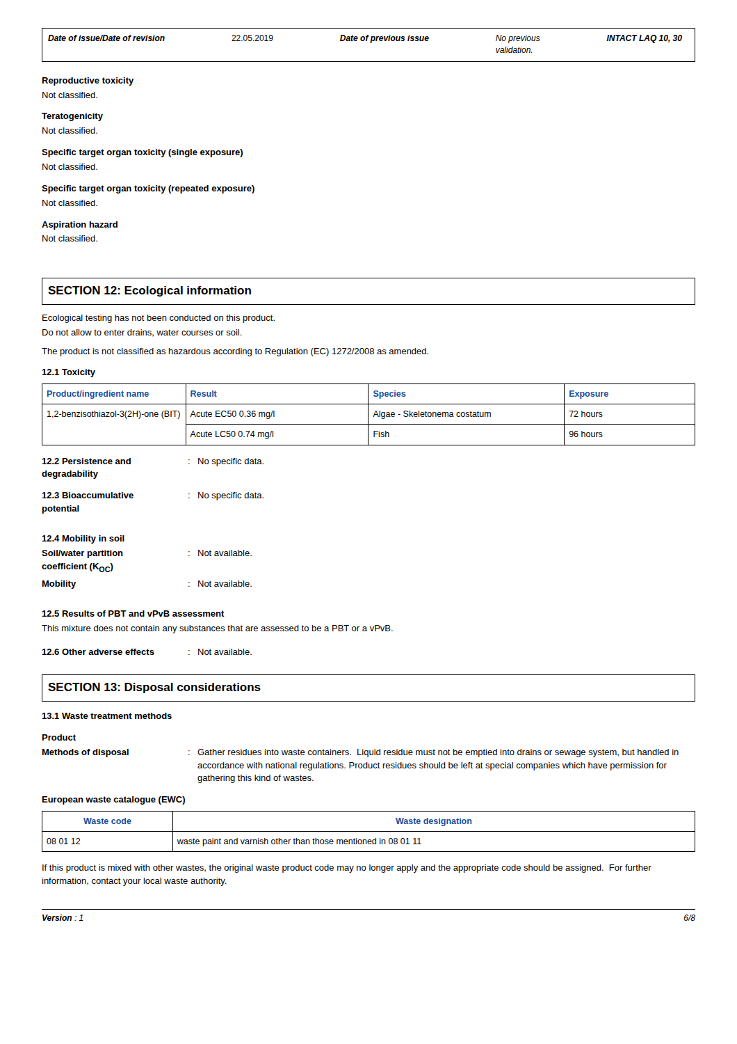Date of issue/Date of revision
22.05.2019
Date of previous issue
No previous
validation.
INTACT LAQ 10, 30
Reproductive toxicity
Not classified.
Teratogenicity
Not classified.
Specific target organ toxicity (single exposure)
Not classified.
Specific target organ toxicity (repeated exposure)
Not classified.
Aspiration hazard
Not classified.
SECTION 12: Ecological information
Ecological testing has not been conducted on this product.
Do not allow to enter drains, water courses or soil.
The product is not classified as hazardous according to Regulation (EC) 1272/2008 as amended.
12.1 Toxicity
| Product/ingredient name | Result | Species | Exposure |
| --- | --- | --- | --- |
| 1,2-benzisothiazol-3(2H)-one (BIT) | Acute EC50 0.36 mg/l | Algae - Skeletonema costatum | 72 hours |
| Acute LC50 0.74 mg/l | Fish | 96 hours |
12.2 Persistence and
degradability
:
No specific data.
12.3 Bioaccumulative
potential
:
No specific data.
12.4 Mobility in soil
Soil/water partition
coefficient (KOC)
:
Not available.
Mobility
:
Not available.
12.5 Results of PBT and vPvB assessment
This mixture does not contain any substances that are assessed to be a PBT or a vPvB.
12.6 Other adverse effects
:
Not available.
SECTION 13: Disposal considerations
13.1 Waste treatment methods
Product
Methods of disposal
:
Gather residues into waste containers. Liquid residue must not be emptied into drains or sewage system, but handled in accordance with national regulations. Product residues should be left at special companies which have permission for gathering this kind of wastes.
European waste catalogue (EWC)
| Waste code | Waste designation |
| --- | --- |
| 08 01 12 | waste paint and varnish other than those mentioned in 08 01 11 |
If this product is mixed with other wastes, the original waste product code may no longer apply and the appropriate code should be assigned. For further information, contact your local waste authority.
Version : 1
6/8